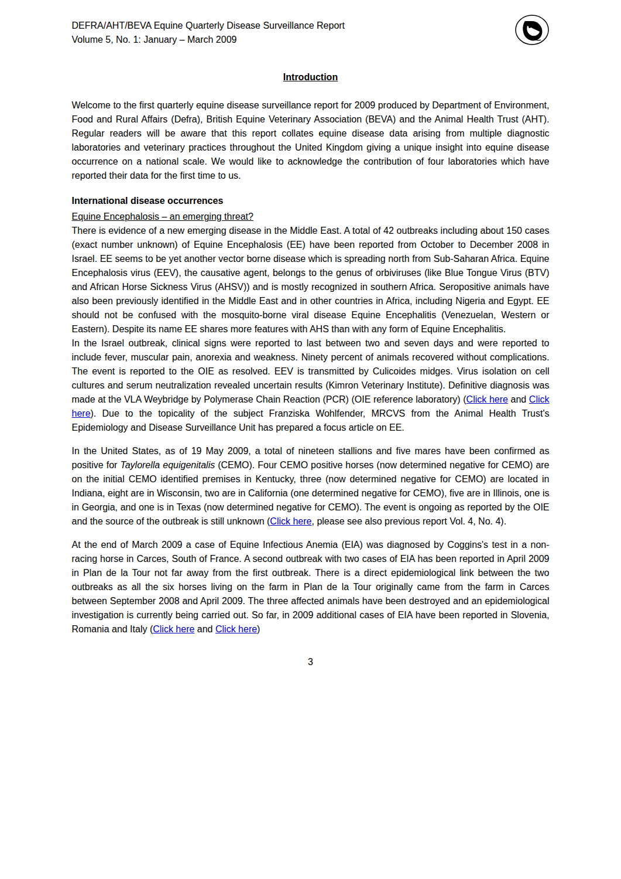DEFRA/AHT/BEVA Equine Quarterly Disease Surveillance Report
Volume 5, No. 1: January – March 2009
Introduction
Welcome to the first quarterly equine disease surveillance report for 2009 produced by Department of Environment, Food and Rural Affairs (Defra), British Equine Veterinary Association (BEVA) and the Animal Health Trust (AHT). Regular readers will be aware that this report collates equine disease data arising from multiple diagnostic laboratories and veterinary practices throughout the United Kingdom giving a unique insight into equine disease occurrence on a national scale. We would like to acknowledge the contribution of four laboratories which have reported their data for the first time to us.
International disease occurrences
Equine Encephalosis – an emerging threat?
There is evidence of a new emerging disease in the Middle East. A total of 42 outbreaks including about 150 cases (exact number unknown) of Equine Encephalosis (EE) have been reported from October to December 2008 in Israel. EE seems to be yet another vector borne disease which is spreading north from Sub-Saharan Africa. Equine Encephalosis virus (EEV), the causative agent, belongs to the genus of orbiviruses (like Blue Tongue Virus (BTV) and African Horse Sickness Virus (AHSV)) and is mostly recognized in southern Africa. Seropositive animals have also been previously identified in the Middle East and in other countries in Africa, including Nigeria and Egypt. EE should not be confused with the mosquito-borne viral disease Equine Encephalitis (Venezuelan, Western or Eastern). Despite its name EE shares more features with AHS than with any form of Equine Encephalitis.
In the Israel outbreak, clinical signs were reported to last between two and seven days and were reported to include fever, muscular pain, anorexia and weakness. Ninety percent of animals recovered without complications. The event is reported to the OIE as resolved. EEV is transmitted by Culicoides midges. Virus isolation on cell cultures and serum neutralization revealed uncertain results (Kimron Veterinary Institute). Definitive diagnosis was made at the VLA Weybridge by Polymerase Chain Reaction (PCR) (OIE reference laboratory) (Click here and Click here). Due to the topicality of the subject Franziska Wohlfender, MRCVS from the Animal Health Trust's Epidemiology and Disease Surveillance Unit has prepared a focus article on EE.
In the United States, as of 19 May 2009, a total of nineteen stallions and five mares have been confirmed as positive for Taylorella equigenitalis (CEMO). Four CEMO positive horses (now determined negative for CEMO) are on the initial CEMO identified premises in Kentucky, three (now determined negative for CEMO) are located in Indiana, eight are in Wisconsin, two are in California (one determined negative for CEMO), five are in Illinois, one is in Georgia, and one is in Texas (now determined negative for CEMO). The event is ongoing as reported by the OIE and the source of the outbreak is still unknown (Click here, please see also previous report Vol. 4, No. 4).
At the end of March 2009 a case of Equine Infectious Anemia (EIA) was diagnosed by Coggins's test in a non-racing horse in Carces, South of France. A second outbreak with two cases of EIA has been reported in April 2009 in Plan de la Tour not far away from the first outbreak. There is a direct epidemiological link between the two outbreaks as all the six horses living on the farm in Plan de la Tour originally came from the farm in Carces between September 2008 and April 2009. The three affected animals have been destroyed and an epidemiological investigation is currently being carried out. So far, in 2009 additional cases of EIA have been reported in Slovenia, Romania and Italy (Click here and Click here)
3